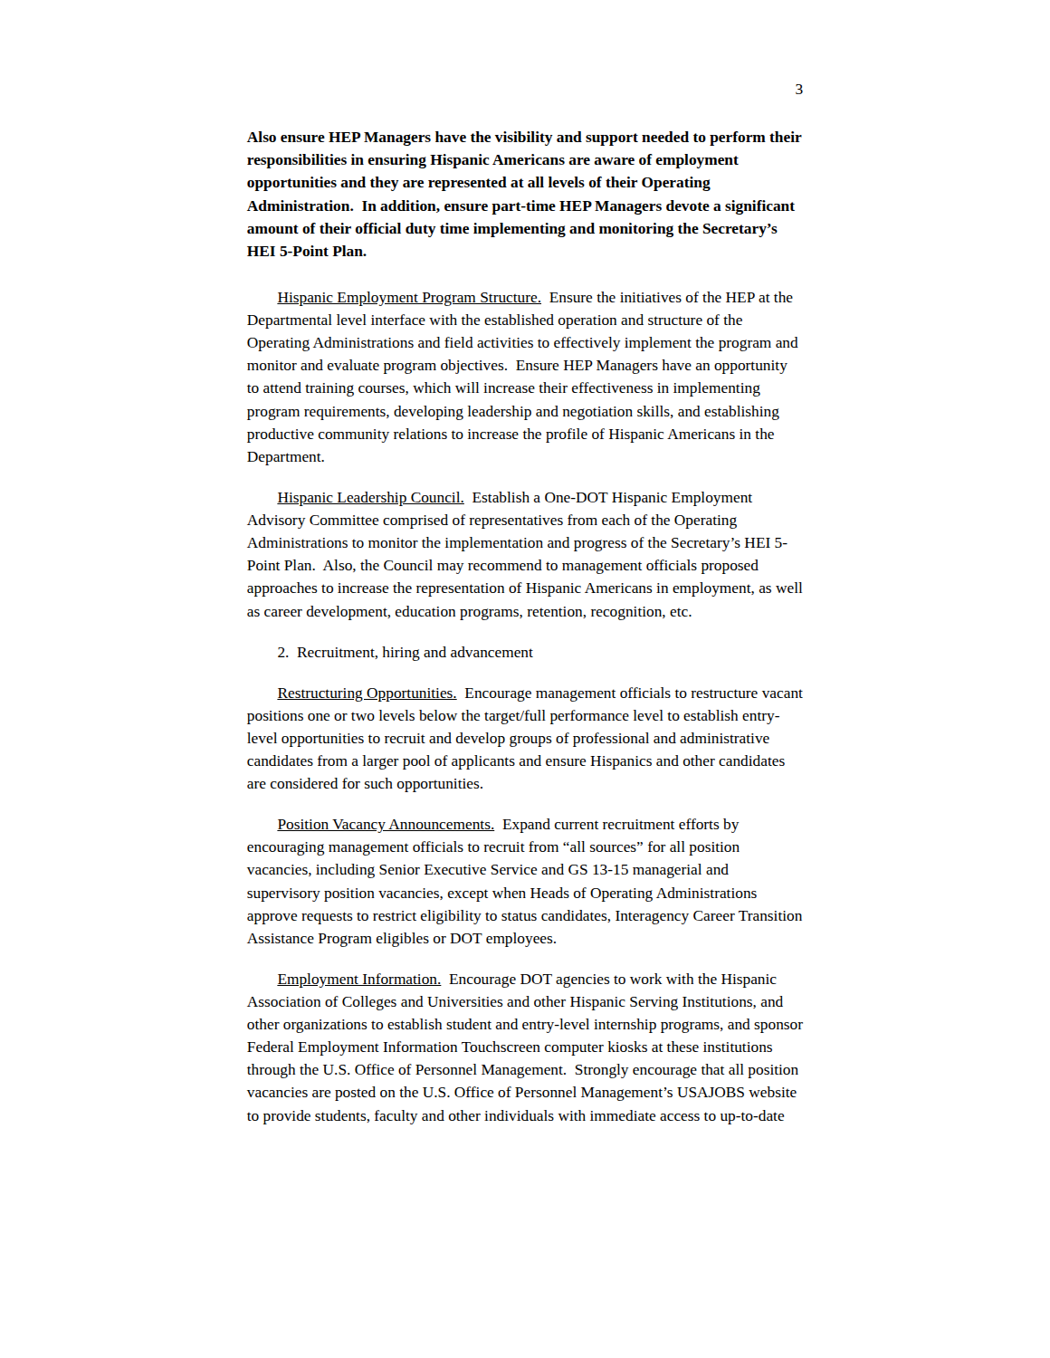3
Also ensure HEP Managers have the visibility and support needed to perform their responsibilities in ensuring Hispanic Americans are aware of employment opportunities and they are represented at all levels of their Operating Administration. In addition, ensure part-time HEP Managers devote a significant amount of their official duty time implementing and monitoring the Secretary’s HEI 5-Point Plan.
Hispanic Employment Program Structure. Ensure the initiatives of the HEP at the Departmental level interface with the established operation and structure of the Operating Administrations and field activities to effectively implement the program and monitor and evaluate program objectives. Ensure HEP Managers have an opportunity to attend training courses, which will increase their effectiveness in implementing program requirements, developing leadership and negotiation skills, and establishing productive community relations to increase the profile of Hispanic Americans in the Department.
Hispanic Leadership Council. Establish a One-DOT Hispanic Employment Advisory Committee comprised of representatives from each of the Operating Administrations to monitor the implementation and progress of the Secretary’s HEI 5-Point Plan. Also, the Council may recommend to management officials proposed approaches to increase the representation of Hispanic Americans in employment, as well as career development, education programs, retention, recognition, etc.
2. Recruitment, hiring and advancement
Restructuring Opportunities. Encourage management officials to restructure vacant positions one or two levels below the target/full performance level to establish entry-level opportunities to recruit and develop groups of professional and administrative candidates from a larger pool of applicants and ensure Hispanics and other candidates are considered for such opportunities.
Position Vacancy Announcements. Expand current recruitment efforts by encouraging management officials to recruit from “all sources” for all position vacancies, including Senior Executive Service and GS 13-15 managerial and supervisory position vacancies, except when Heads of Operating Administrations approve requests to restrict eligibility to status candidates, Interagency Career Transition Assistance Program eligibles or DOT employees.
Employment Information. Encourage DOT agencies to work with the Hispanic Association of Colleges and Universities and other Hispanic Serving Institutions, and other organizations to establish student and entry-level internship programs, and sponsor Federal Employment Information Touchscreen computer kiosks at these institutions through the U.S. Office of Personnel Management. Strongly encourage that all position vacancies are posted on the U.S. Office of Personnel Management’s USAJOBS website to provide students, faculty and other individuals with immediate access to up-to-date